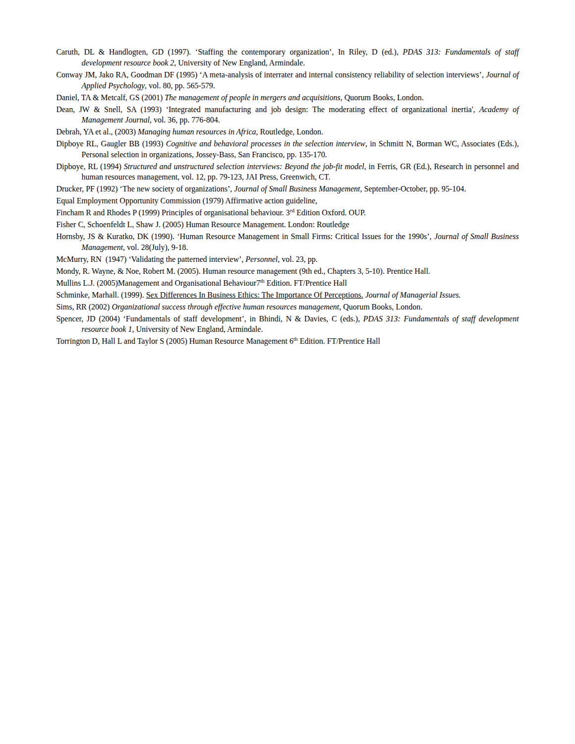Caruth, DL & Handlogten, GD (1997). ‘Staffing the contemporary organization’, In Riley, D (ed.), PDAS 313: Fundamentals of staff development resource book 2, University of New England, Armindale.
Conway JM, Jako RA, Goodman DF (1995) ‘A meta-analysis of interrater and internal consistency reliability of selection interviews’, Journal of Applied Psychology, vol. 80, pp. 565-579.
Daniel, TA & Metcalf, GS (2001) The management of people in mergers and acquisitions, Quorum Books, London.
Dean, JW & Snell, SA (1993) ‘Integrated manufacturing and job design: The moderating effect of organizational inertia', Academy of Management Journal, vol. 36, pp. 776-804.
Debrah, YA et al., (2003) Managing human resources in Africa, Routledge, London.
Dipboye RL, Gaugler BB (1993) Cognitive and behavioral processes in the selection interview, in Schmitt N, Borman WC, Associates (Eds.), Personal selection in organizations, Jossey-Bass, San Francisco, pp. 135-170.
Dipboye, RL (1994) Structured and unstructured selection interviews: Beyond the job-fit model, in Ferris, GR (Ed.), Research in personnel and human resources management, vol. 12, pp. 79-123, JAI Press, Greenwich, CT.
Drucker, PF (1992) ‘The new society of organizations’, Journal of Small Business Management, September-October, pp. 95-104.
Equal Employment Opportunity Commission (1979) Affirmative action guideline,
Fincham R and Rhodes P (1999) Principles of organisational behaviour. 3rd Edition Oxford. OUP.
Fisher C, Schoenfeldt L, Shaw J. (2005) Human Resource Management. London: Routledge
Hornsby, JS & Kuratko, DK (1990). ‘Human Resource Management in Small Firms: Critical Issues for the 1990s’, Journal of Small Business Management, vol. 28(July), 9-18.
McMurry, RN (1947) ‘Validating the patterned interview’, Personnel, vol. 23, pp.
Mondy, R. Wayne, & Noe, Robert M. (2005). Human resource management (9th ed., Chapters 3, 5-10). Prentice Hall.
Mullins L.J. (2005)Management and Organisational Behaviour7th Edition. FT/Prentice Hall
Schminke, Marhall. (1999). Sex Differences In Business Ethics: The Importance Of Perceptions. Journal of Managerial Issues.
Sims, RR (2002) Organizational success through effective human resources management, Quorum Books, London.
Spencer, JD (2004) ‘Fundamentals of staff development’, in Bhindi, N & Davies, C (eds.), PDAS 313: Fundamentals of staff development resource book 1, University of New England, Armindale.
Torrington D, Hall L and Taylor S (2005) Human Resource Management 6th Edition. FT/Prentice Hall